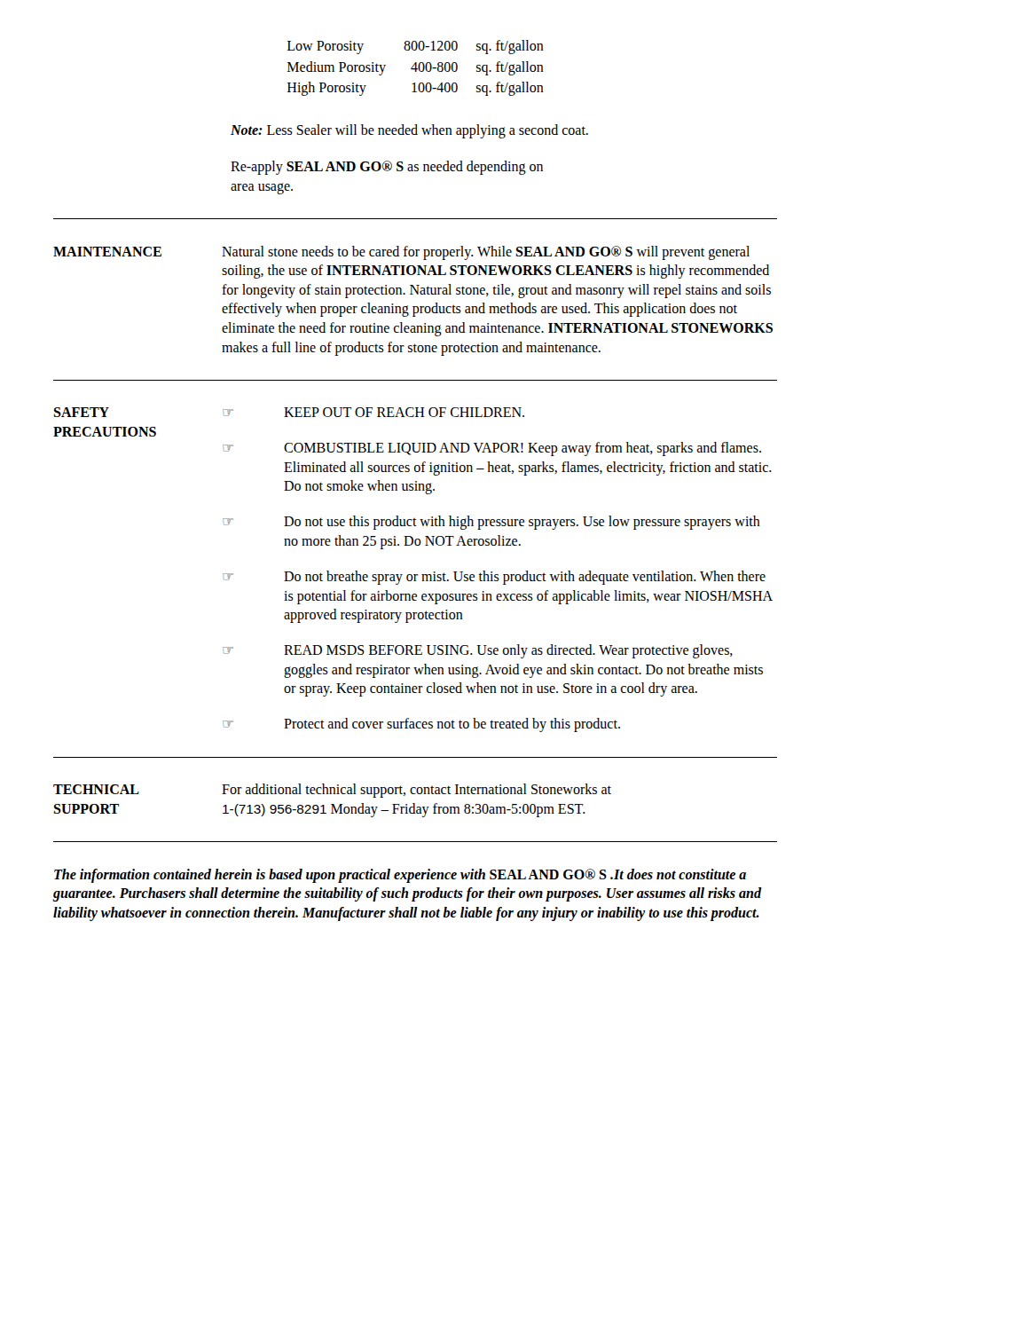| Low Porosity | 800-1200 | sq. ft/gallon |
| Medium Porosity | 400-800 | sq. ft/gallon |
| High Porosity | 100-400 | sq. ft/gallon |
Note: Less Sealer will be needed when applying a second coat.
Re-apply SEAL AND GO® S as needed depending on
area usage.
| MAINTENANCE | Natural stone needs to be cared for properly. While SEAL AND GO® S will prevent general soiling, the use of INTERNATIONAL STONEWORKS CLEANERS is highly recommended for longevity of stain protection. Natural stone, tile, grout and masonry will repel stains and soils effectively when proper cleaning products and methods are used. This application does not eliminate the need for routine cleaning and maintenance. INTERNATIONAL STONEWORKS makes a full line of products for stone protection and maintenance. |
| SAFETY PRECAUTIONS | ☞ KEEP OUT OF REACH OF CHILDREN. ☞ COMBUSTIBLE LIQUID AND VAPOR! Keep away from heat, sparks and flames. Eliminated all sources of ignition – heat, sparks, flames, electricity, friction and static. Do not smoke when using. ☞ Do not use this product with high pressure sprayers. Use low pressure sprayers with no more than 25 psi. Do NOT Aerosolize. ☞ Do not breathe spray or mist. Use this product with adequate ventilation. When there is potential for airborne exposures in excess of applicable limits, wear NIOSH/MSHA approved respiratory protection ☞ READ MSDS BEFORE USING. Use only as directed. Wear protective gloves, goggles and respirator when using. Avoid eye and skin contact. Do not breathe mists or spray. Keep container closed when not in use. Store in a cool dry area. ☞ Protect and cover surfaces not to be treated by this product. |
| TECHNICAL SUPPORT | For additional technical support, contact International Stoneworks at 1-(713) 956-8291 Monday – Friday from 8:30am-5:00pm EST. |
The information contained herein is based upon practical experience with SEAL AND GO® S .It does not constitute a guarantee. Purchasers shall determine the suitability of such products for their own purposes. User assumes all risks and liability whatsoever in connection therein. Manufacturer shall not be liable for any injury or inability to use this product.